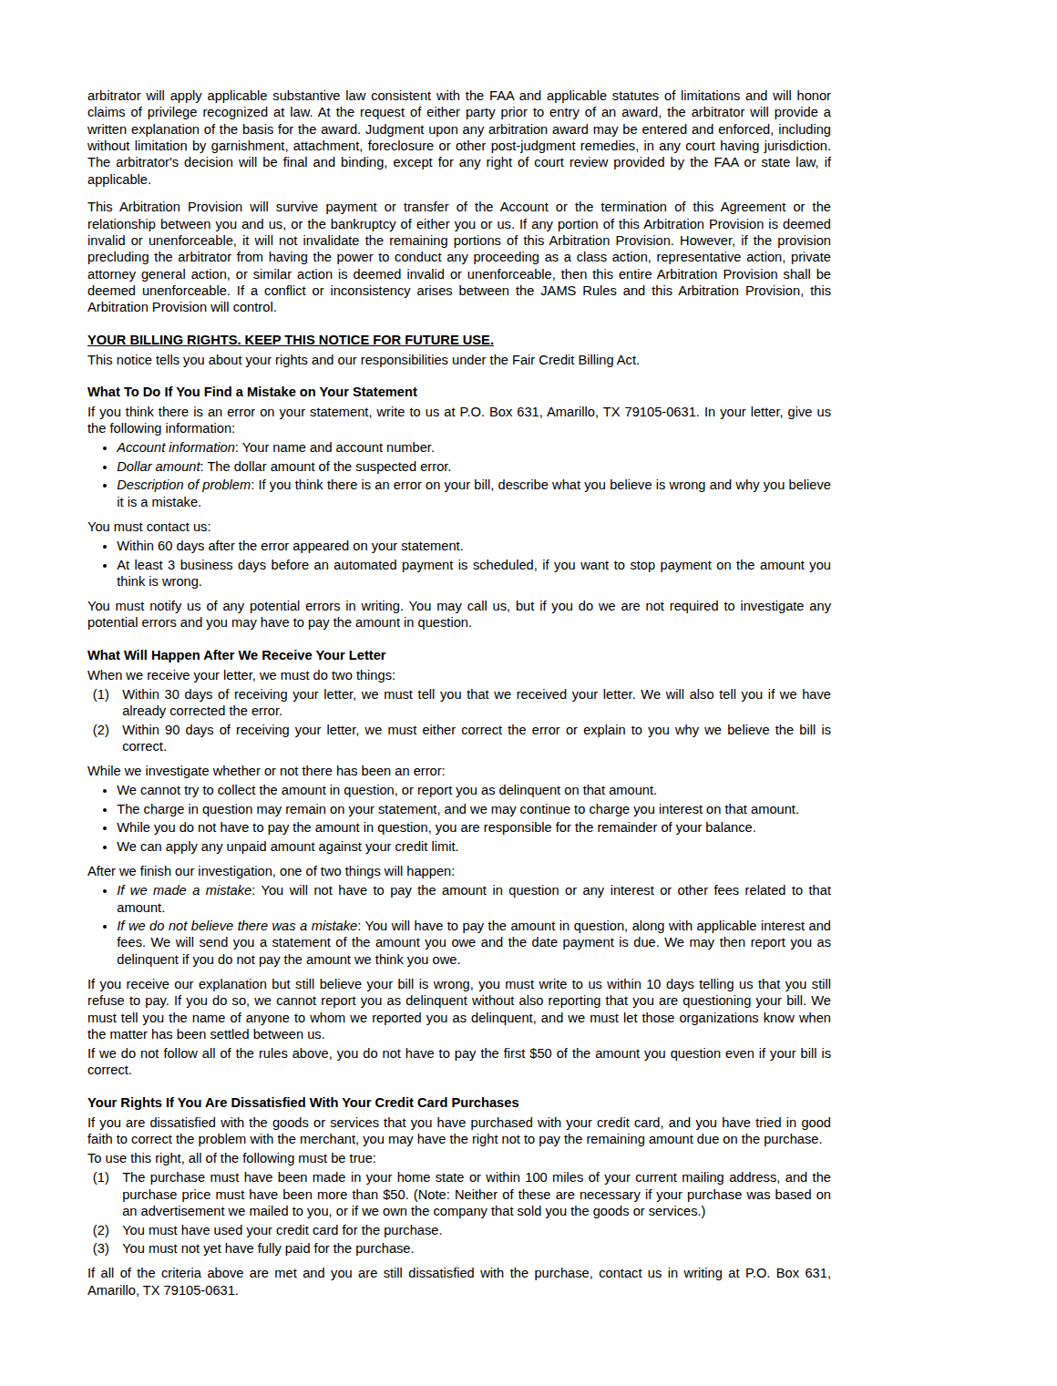arbitrator will apply applicable substantive law consistent with the FAA and applicable statutes of limitations and will honor claims of privilege recognized at law. At the request of either party prior to entry of an award, the arbitrator will provide a written explanation of the basis for the award. Judgment upon any arbitration award may be entered and enforced, including without limitation by garnishment, attachment, foreclosure or other post-judgment remedies, in any court having jurisdiction. The arbitrator's decision will be final and binding, except for any right of court review provided by the FAA or state law, if applicable.
This Arbitration Provision will survive payment or transfer of the Account or the termination of this Agreement or the relationship between you and us, or the bankruptcy of either you or us. If any portion of this Arbitration Provision is deemed invalid or unenforceable, it will not invalidate the remaining portions of this Arbitration Provision. However, if the provision precluding the arbitrator from having the power to conduct any proceeding as a class action, representative action, private attorney general action, or similar action is deemed invalid or unenforceable, then this entire Arbitration Provision shall be deemed unenforceable. If a conflict or inconsistency arises between the JAMS Rules and this Arbitration Provision, this Arbitration Provision will control.
YOUR BILLING RIGHTS. KEEP THIS NOTICE FOR FUTURE USE.
This notice tells you about your rights and our responsibilities under the Fair Credit Billing Act.
What To Do If You Find a Mistake on Your Statement
If you think there is an error on your statement, write to us at P.O. Box 631, Amarillo, TX 79105-0631. In your letter, give us the following information:
Account information: Your name and account number.
Dollar amount: The dollar amount of the suspected error.
Description of problem: If you think there is an error on your bill, describe what you believe is wrong and why you believe it is a mistake.
You must contact us:
Within 60 days after the error appeared on your statement.
At least 3 business days before an automated payment is scheduled, if you want to stop payment on the amount you think is wrong.
You must notify us of any potential errors in writing. You may call us, but if you do we are not required to investigate any potential errors and you may have to pay the amount in question.
What Will Happen After We Receive Your Letter
When we receive your letter, we must do two things:
Within 30 days of receiving your letter, we must tell you that we received your letter. We will also tell you if we have already corrected the error.
Within 90 days of receiving your letter, we must either correct the error or explain to you why we believe the bill is correct.
While we investigate whether or not there has been an error:
We cannot try to collect the amount in question, or report you as delinquent on that amount.
The charge in question may remain on your statement, and we may continue to charge you interest on that amount.
While you do not have to pay the amount in question, you are responsible for the remainder of your balance.
We can apply any unpaid amount against your credit limit.
After we finish our investigation, one of two things will happen:
If we made a mistake: You will not have to pay the amount in question or any interest or other fees related to that amount.
If we do not believe there was a mistake: You will have to pay the amount in question, along with applicable interest and fees. We will send you a statement of the amount you owe and the date payment is due. We may then report you as delinquent if you do not pay the amount we think you owe.
If you receive our explanation but still believe your bill is wrong, you must write to us within 10 days telling us that you still refuse to pay. If you do so, we cannot report you as delinquent without also reporting that you are questioning your bill. We must tell you the name of anyone to whom we reported you as delinquent, and we must let those organizations know when the matter has been settled between us.
If we do not follow all of the rules above, you do not have to pay the first $50 of the amount you question even if your bill is correct.
Your Rights If You Are Dissatisfied With Your Credit Card Purchases
If you are dissatisfied with the goods or services that you have purchased with your credit card, and you have tried in good faith to correct the problem with the merchant, you may have the right not to pay the remaining amount due on the purchase.
To use this right, all of the following must be true:
The purchase must have been made in your home state or within 100 miles of your current mailing address, and the purchase price must have been more than $50. (Note: Neither of these are necessary if your purchase was based on an advertisement we mailed to you, or if we own the company that sold you the goods or services.)
You must have used your credit card for the purchase.
You must not yet have fully paid for the purchase.
If all of the criteria above are met and you are still dissatisfied with the purchase, contact us in writing at P.O. Box 631, Amarillo, TX 79105-0631.